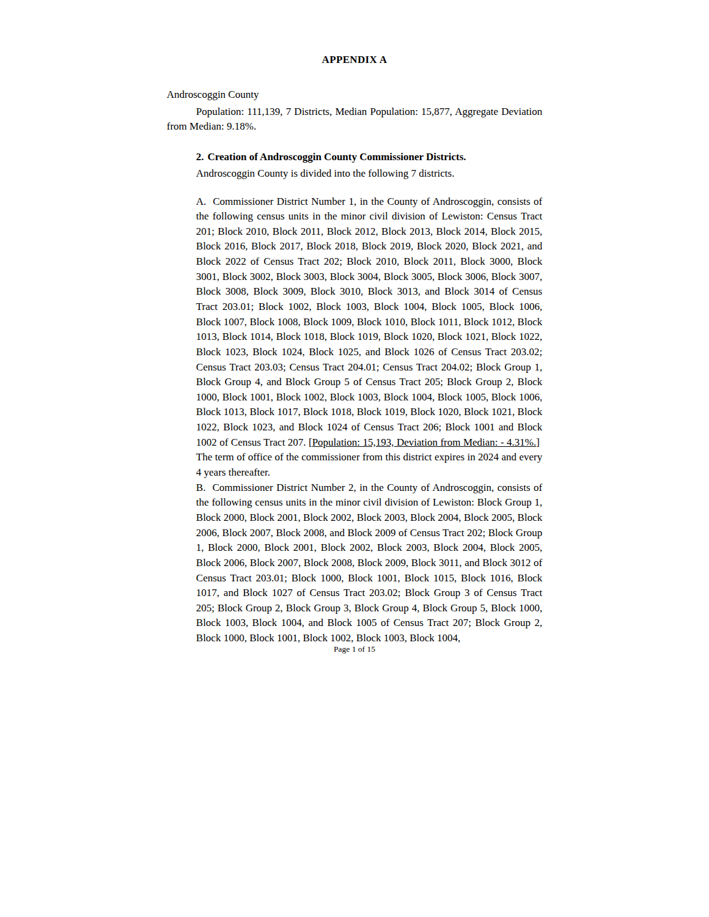APPENDIX A
Androscoggin County
Population: 111,139, 7 Districts, Median Population: 15,877, Aggregate Deviation from Median: 9.18%.
2. Creation of Androscoggin County Commissioner Districts.
Androscoggin County is divided into the following 7 districts.
A. Commissioner District Number 1, in the County of Androscoggin, consists of the following census units in the minor civil division of Lewiston: Census Tract 201; Block 2010, Block 2011, Block 2012, Block 2013, Block 2014, Block 2015, Block 2016, Block 2017, Block 2018, Block 2019, Block 2020, Block 2021, and Block 2022 of Census Tract 202; Block 2010, Block 2011, Block 3000, Block 3001, Block 3002, Block 3003, Block 3004, Block 3005, Block 3006, Block 3007, Block 3008, Block 3009, Block 3010, Block 3013, and Block 3014 of Census Tract 203.01; Block 1002, Block 1003, Block 1004, Block 1005, Block 1006, Block 1007, Block 1008, Block 1009, Block 1010, Block 1011, Block 1012, Block 1013, Block 1014, Block 1018, Block 1019, Block 1020, Block 1021, Block 1022, Block 1023, Block 1024, Block 1025, and Block 1026 of Census Tract 203.02; Census Tract 203.03; Census Tract 204.01; Census Tract 204.02; Block Group 1, Block Group 4, and Block Group 5 of Census Tract 205; Block Group 2, Block 1000, Block 1001, Block 1002, Block 1003, Block 1004, Block 1005, Block 1006, Block 1013, Block 1017, Block 1018, Block 1019, Block 1020, Block 1021, Block 1022, Block 1023, and Block 1024 of Census Tract 206; Block 1001 and Block 1002 of Census Tract 207. [Population: 15,193, Deviation from Median: - 4.31%.] The term of office of the commissioner from this district expires in 2024 and every 4 years thereafter.
B. Commissioner District Number 2, in the County of Androscoggin, consists of the following census units in the minor civil division of Lewiston: Block Group 1, Block 2000, Block 2001, Block 2002, Block 2003, Block 2004, Block 2005, Block 2006, Block 2007, Block 2008, and Block 2009 of Census Tract 202; Block Group 1, Block 2000, Block 2001, Block 2002, Block 2003, Block 2004, Block 2005, Block 2006, Block 2007, Block 2008, Block 2009, Block 3011, and Block 3012 of Census Tract 203.01; Block 1000, Block 1001, Block 1015, Block 1016, Block 1017, and Block 1027 of Census Tract 203.02; Block Group 3 of Census Tract 205; Block Group 2, Block Group 3, Block Group 4, Block Group 5, Block 1000, Block 1003, Block 1004, and Block 1005 of Census Tract 207; Block Group 2, Block 1000, Block 1001, Block 1002, Block 1003, Block 1004,
Page 1 of 15